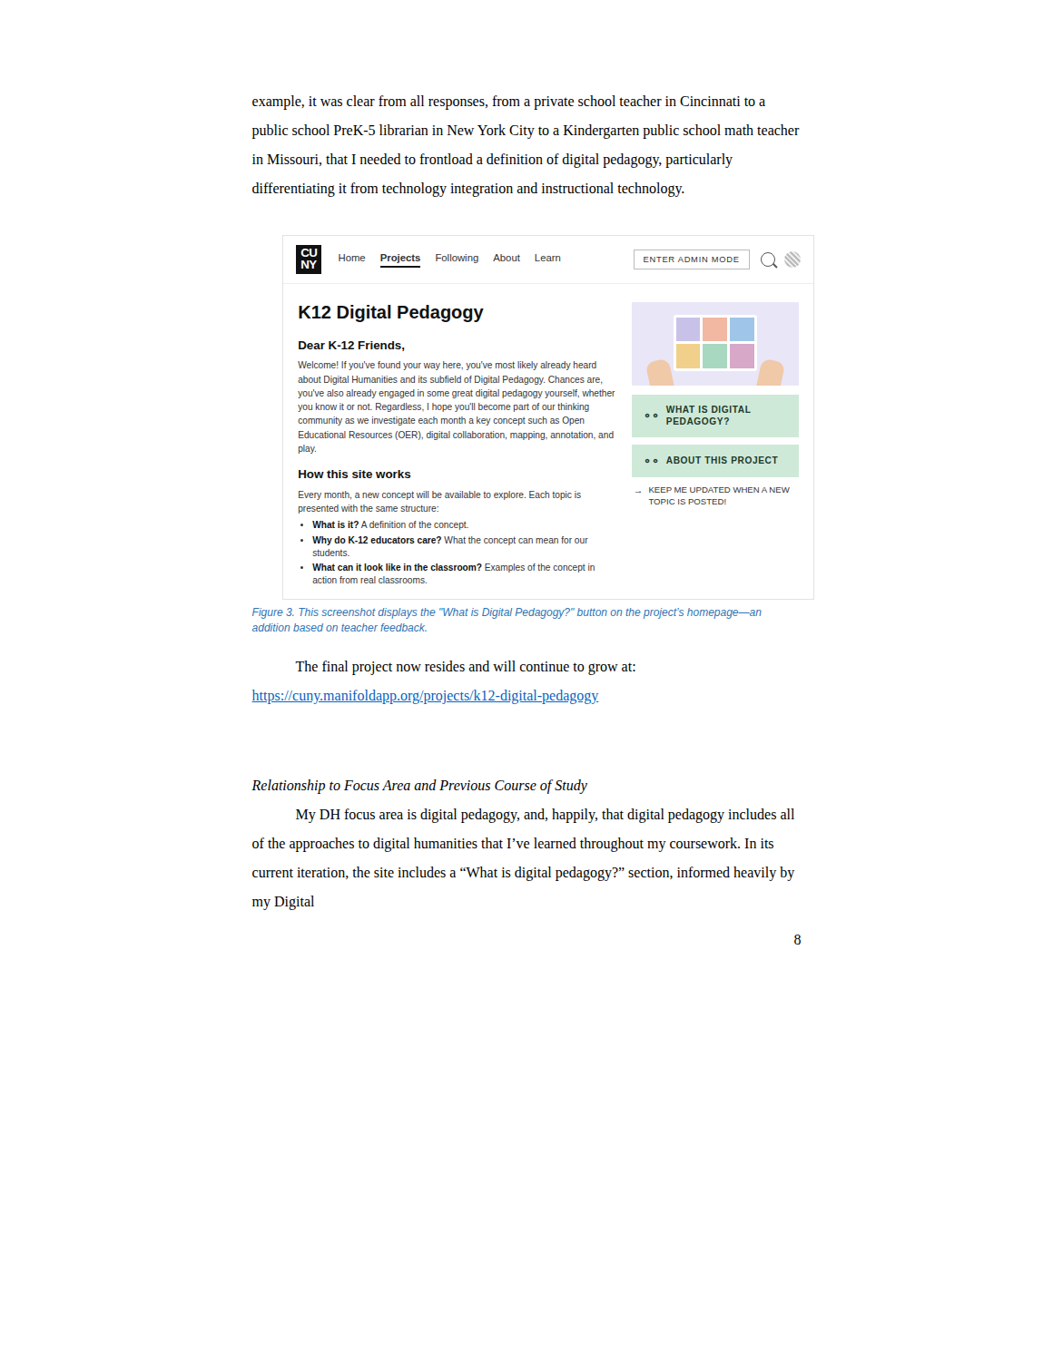example, it was clear from all responses, from a private school teacher in Cincinnati to a public school PreK-5 librarian in New York City to a Kindergarten public school math teacher in Missouri, that I needed to frontload a definition of digital pedagogy, particularly differentiating it from technology integration and instructional technology.
CU
NY
Home Projects Following About Learn
ENTER ADMIN MODE
K12 Digital Pedagogy
Dear K-12 Friends,
Welcome! If you've found your way here, you've most likely already heard about Digital Humanities and its subfield of Digital Pedagogy. Chances are, you've also already engaged in some great digital pedagogy yourself, whether you know it or not. Regardless, I hope you'll become part of our thinking community as we investigate each month a key concept such as Open Educational Resources (OER), digital collaboration, mapping, annotation, and play.
How this site works
Every month, a new concept will be available to explore. Each topic is presented with the same structure:
What is it? A definition of the concept.
Why do K-12 educators care? What the concept can mean for our students.
What can it look like in the classroom? Examples of the concept in action from real classrooms.
⚬⚬ WHAT IS DIGITAL PEDAGOGY?
⚬⚬ ABOUT THIS PROJECT
→KEEP ME UPDATED WHEN A NEW TOPIC IS POSTED!
Figure 3. This screenshot displays the "What is Digital Pedagogy?" button on the project’s homepage—an addition based on teacher feedback.
The final project now resides and will continue to grow at:
https://cuny.manifoldapp.org/projects/k12-digital-pedagogy
Relationship to Focus Area and Previous Course of Study
My DH focus area is digital pedagogy, and, happily, that digital pedagogy includes all of the approaches to digital humanities that I’ve learned throughout my coursework. In its current iteration, the site includes a “What is digital pedagogy?” section, informed heavily by my Digital
8